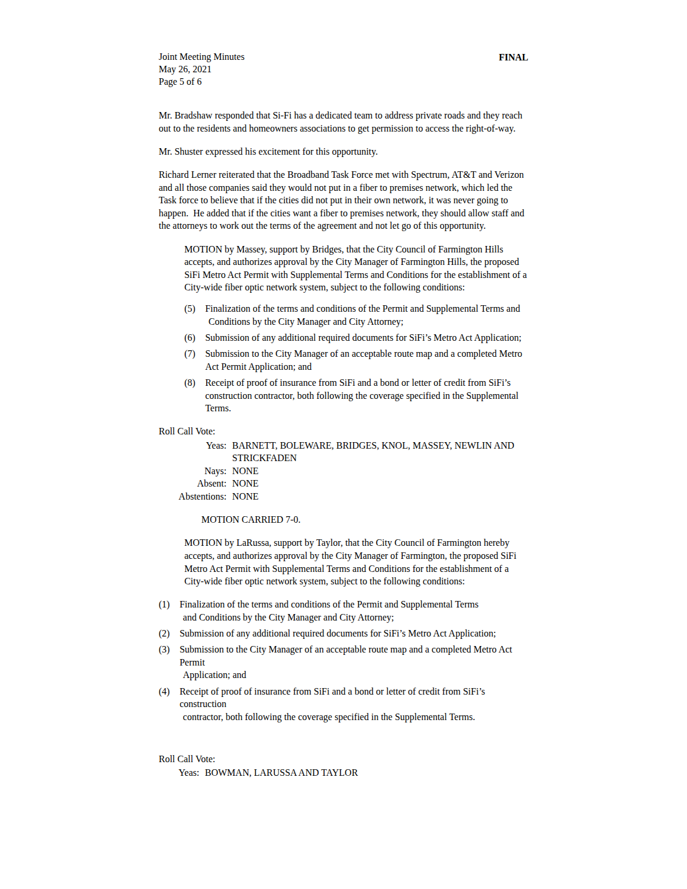Joint Meeting Minutes
May 26, 2021
Page 5 of 6
FINAL
Mr. Bradshaw responded that Si-Fi has a dedicated team to address private roads and they reach out to the residents and homeowners associations to get permission to access the right-of-way.
Mr. Shuster expressed his excitement for this opportunity.
Richard Lerner reiterated that the Broadband Task Force met with Spectrum, AT&T and Verizon and all those companies said they would not put in a fiber to premises network, which led the Task force to believe that if the cities did not put in their own network, it was never going to happen. He added that if the cities want a fiber to premises network, they should allow staff and the attorneys to work out the terms of the agreement and not let go of this opportunity.
MOTION by Massey, support by Bridges, that the City Council of Farmington Hills accepts, and authorizes approval by the City Manager of Farmington Hills, the proposed SiFi Metro Act Permit with Supplemental Terms and Conditions for the establishment of a City-wide fiber optic network system, subject to the following conditions:
(5) Finalization of the terms and conditions of the Permit and Supplemental Terms and
Conditions by the City Manager and City Attorney;
(6) Submission of any additional required documents for SiFi’s Metro Act Application;
(7) Submission to the City Manager of an acceptable route map and a completed Metro Act Permit Application; and
(8) Receipt of proof of insurance from SiFi and a bond or letter of credit from SiFi’s construction contractor, both following the coverage specified in the Supplemental Terms.
Roll Call Vote:
| Yeas: | BARNETT, BOLEWARE, BRIDGES, KNOL, MASSEY, NEWLIN AND STRICKFADEN |
| Nays: | NONE |
| Absent: | NONE |
| Abstentions: | NONE |
MOTION CARRIED 7-0.
MOTION by LaRussa, support by Taylor, that the City Council of Farmington hereby accepts, and authorizes approval by the City Manager of Farmington, the proposed SiFi Metro Act Permit with Supplemental Terms and Conditions for the establishment of a City-wide fiber optic network system, subject to the following conditions:
(1) Finalization of the terms and conditions of the Permit and Supplemental Terms
and Conditions by the City Manager and City Attorney;
(2) Submission of any additional required documents for SiFi’s Metro Act Application;
(3) Submission to the City Manager of an acceptable route map and a completed Metro Act Permit
Application; and
(4) Receipt of proof of insurance from SiFi and a bond or letter of credit from SiFi’s construction
contractor, both following the coverage specified in the Supplemental Terms.
Roll Call Vote:
| Yeas: | BOWMAN, LARUSSA AND TAYLOR |